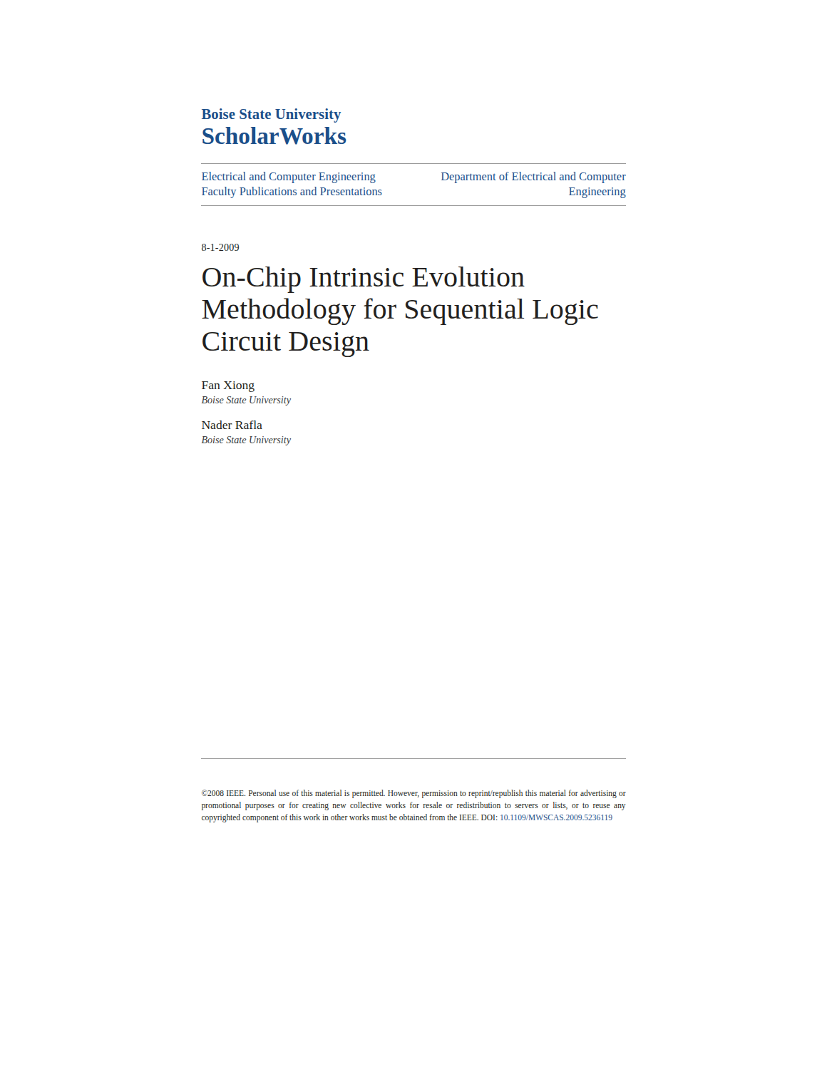Boise State University
ScholarWorks
Electrical and Computer Engineering Faculty Publications and Presentations
Department of Electrical and Computer Engineering
8-1-2009
On-Chip Intrinsic Evolution Methodology for Sequential Logic Circuit Design
Fan Xiong
Boise State University
Nader Rafla
Boise State University
©2008 IEEE. Personal use of this material is permitted. However, permission to reprint/republish this material for advertising or promotional purposes or for creating new collective works for resale or redistribution to servers or lists, or to reuse any copyrighted component of this work in other works must be obtained from the IEEE. DOI: 10.1109/MWSCAS.2009.5236119